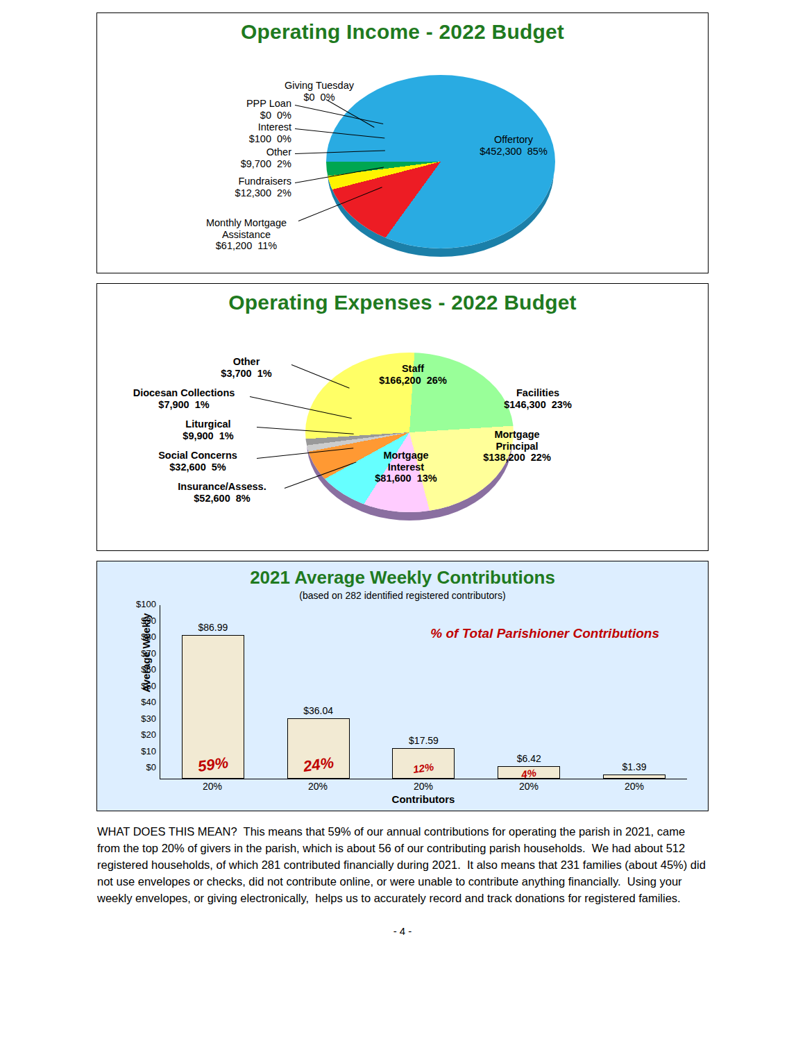Operating Income - 2022 Budget
PPP Loan
$0 0%
Giving Tuesday
$0 0%
Interest
$100 0%
Other
$9,700 2%
Fundraisers
$12,300 2%
Monthly Mortgage
Assistance
$61,200 11%
Offertory
$452,300 85%
Operating Expenses - 2022 Budget
Other
$3,700 1%
Diocesan Collections
$7,900 1%
Liturgical
$9,900 1%
Social Concerns
$32,600 5%
Insurance/Assess.
$52,600 8%
Staff
$166,200 26%
Facilities
$146,300 23%
Mortgage
Principal
$138,200 22%
Mortgage
Interest
$81,600 13%
2021 Average Weekly Contributions
(based on 282 identified registered contributors)
Average Weekly
$100
$90
$80
$70
$60
$50
$40
$30
$20
$10
$0
% of Total Parishioner Contributions
$86.99 59%
$36.04 24%
$17.59 12%
$6.42 4%
$1.39
20% 20% 20% 20% 20%
Contributors
WHAT DOES THIS MEAN? This means that 59% of our annual contributions for operating the parish in 2021, came from the top 20% of givers in the parish, which is about 56 of our contributing parish households. We had about 512 registered households, of which 281 contributed financially during 2021. It also means that 231 families (about 45%) did not use envelopes or checks, did not contribute online, or were unable to contribute anything financially. Using your weekly envelopes, or giving electronically, helps us to accurately record and track donations for registered families.
- 4 -